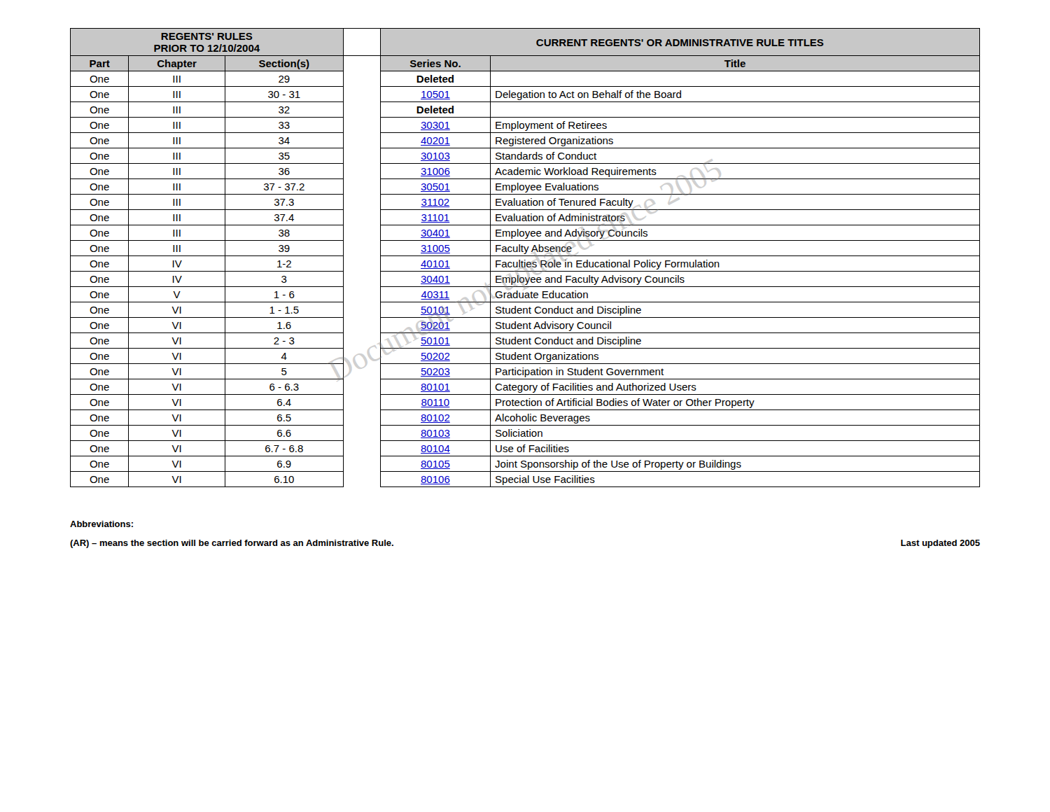Document not updated since 2005
| REGENTS' RULES PRIOR TO 12/10/2004 | | CURRENT REGENTS' OR ADMINISTRATIVE RULE TITLES |
| --- | --- | --- |
| Part | Chapter | Section(s) | | Series No. | Title |
| One | III | 29 | | Deleted | |
| One | III | 30 - 31 | | 10501 | Delegation to Act on Behalf of the Board |
| One | III | 32 | | Deleted | |
| One | III | 33 | | 30301 | Employment of Retirees |
| One | III | 34 | | 40201 | Registered Organizations |
| One | III | 35 | | 30103 | Standards of Conduct |
| One | III | 36 | | 31006 | Academic Workload Requirements |
| One | III | 37 - 37.2 | | 30501 | Employee Evaluations |
| One | III | 37.3 | | 31102 | Evaluation of Tenured Faculty |
| One | III | 37.4 | | 31101 | Evaluation of Administrators |
| One | III | 38 | | 30401 | Employee and Advisory Councils |
| One | III | 39 | | 31005 | Faculty Absence |
| One | IV | 1-2 | | 40101 | Faculties Role in Educational Policy Formulation |
| One | IV | 3 | | 30401 | Employee and Faculty Advisory Councils |
| One | V | 1 - 6 | | 40311 | Graduate Education |
| One | VI | 1 - 1.5 | | 50101 | Student Conduct and Discipline |
| One | VI | 1.6 | | 50201 | Student Advisory Council |
| One | VI | 2 - 3 | | 50101 | Student Conduct and Discipline |
| One | VI | 4 | | 50202 | Student Organizations |
| One | VI | 5 | | 50203 | Participation in Student Government |
| One | VI | 6 - 6.3 | | 80101 | Category of Facilities and Authorized Users |
| One | VI | 6.4 | | 80110 | Protection of Artificial Bodies of Water or Other Property |
| One | VI | 6.5 | | 80102 | Alcoholic Beverages |
| One | VI | 6.6 | | 80103 | Soliciation |
| One | VI | 6.7 - 6.8 | | 80104 | Use of Facilities |
| One | VI | 6.9 | | 80105 | Joint Sponsorship of the Use of Property or Buildings |
| One | VI | 6.10 | | 80106 | Special Use Facilities |
Abbreviations:
(AR) – means the section will be carried forward as an Administrative Rule.
Last updated 2005